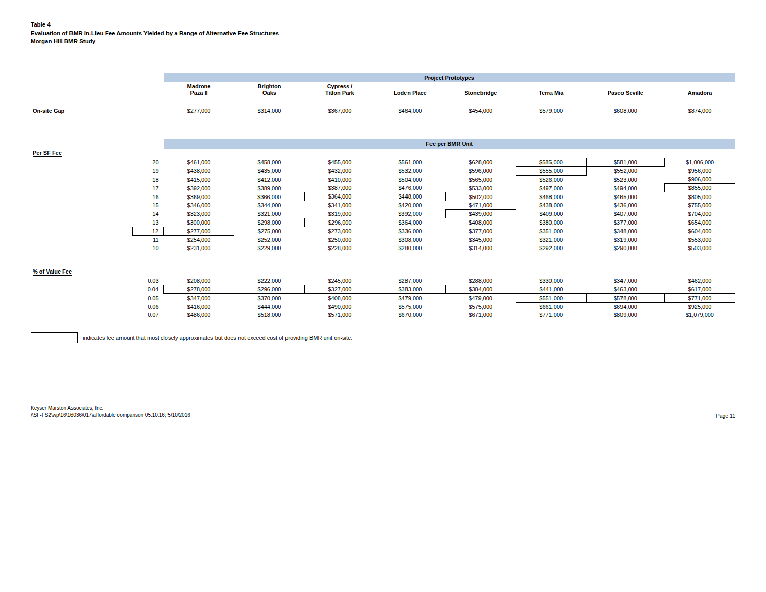Table 4
Evaluation of BMR In-Lieu Fee Amounts Yielded by a Range of Alternative Fee Structures
Morgan Hill BMR Study
| | | Project Prototypes |
| | | Madrone Paza II | Brighton Oaks | Cypress / Titlon Park | Loden Place | Stonebridge | Terra Mia | Paseo Seville | Amadora |
| On-site Gap | | $277,000 | $314,000 | $367,000 | $464,000 | $454,000 | $579,000 | $608,000 | $874,000 |
| | | Fee per BMR Unit |
| Per SF Fee | |
| | 20 | $461,000 | $458,000 | $455,000 | $561,000 | $628,000 | $585,000 | $581,000 | $1,006,000 |
| | 19 | $438,000 | $435,000 | $432,000 | $532,000 | $596,000 | $555,000 | $552,000 | $956,000 |
| | 18 | $415,000 | $412,000 | $410,000 | $504,000 | $565,000 | $526,000 | $523,000 | $906,000 |
| | 17 | $392,000 | $389,000 | $387,000 | $476,000 | $533,000 | $497,000 | $494,000 | $855,000 |
| | 16 | $369,000 | $366,000 | $364,000 | $448,000 | $502,000 | $468,000 | $465,000 | $805,000 |
| | 15 | $346,000 | $344,000 | $341,000 | $420,000 | $471,000 | $438,000 | $436,000 | $755,000 |
| | 14 | $323,000 | $321,000 | $319,000 | $392,000 | $439,000 | $409,000 | $407,000 | $704,000 |
| | 13 | $300,000 | $298,000 | $296,000 | $364,000 | $408,000 | $380,000 | $377,000 | $654,000 |
| | 12 | $277,000 | $275,000 | $273,000 | $336,000 | $377,000 | $351,000 | $348,000 | $604,000 |
| | 11 | $254,000 | $252,000 | $250,000 | $308,000 | $345,000 | $321,000 | $319,000 | $553,000 |
| | 10 | $231,000 | $229,000 | $228,000 | $280,000 | $314,000 | $292,000 | $290,000 | $503,000 |
| % of Value Fee | |
| | 0.03 | $208,000 | $222,000 | $245,000 | $287,000 | $288,000 | $330,000 | $347,000 | $462,000 |
| | 0.04 | $278,000 | $296,000 | $327,000 | $383,000 | $384,000 | $441,000 | $463,000 | $617,000 |
| | 0.05 | $347,000 | $370,000 | $408,000 | $479,000 | $479,000 | $551,000 | $578,000 | $771,000 |
| | 0.06 | $416,000 | $444,000 | $490,000 | $575,000 | $575,000 | $661,000 | $694,000 | $925,000 |
| | 0.07 | $486,000 | $518,000 | $571,000 | $670,000 | $671,000 | $771,000 | $809,000 | $1,079,000 |
indicates fee amount that most closely approximates but does not exceed cost of providing BMR unit on-site.
Keyser Marston Associates, Inc.
\\SF-FS2\wp\16\16036\017\affordable comparison 05.10.16; 5/10/2016
Page 11